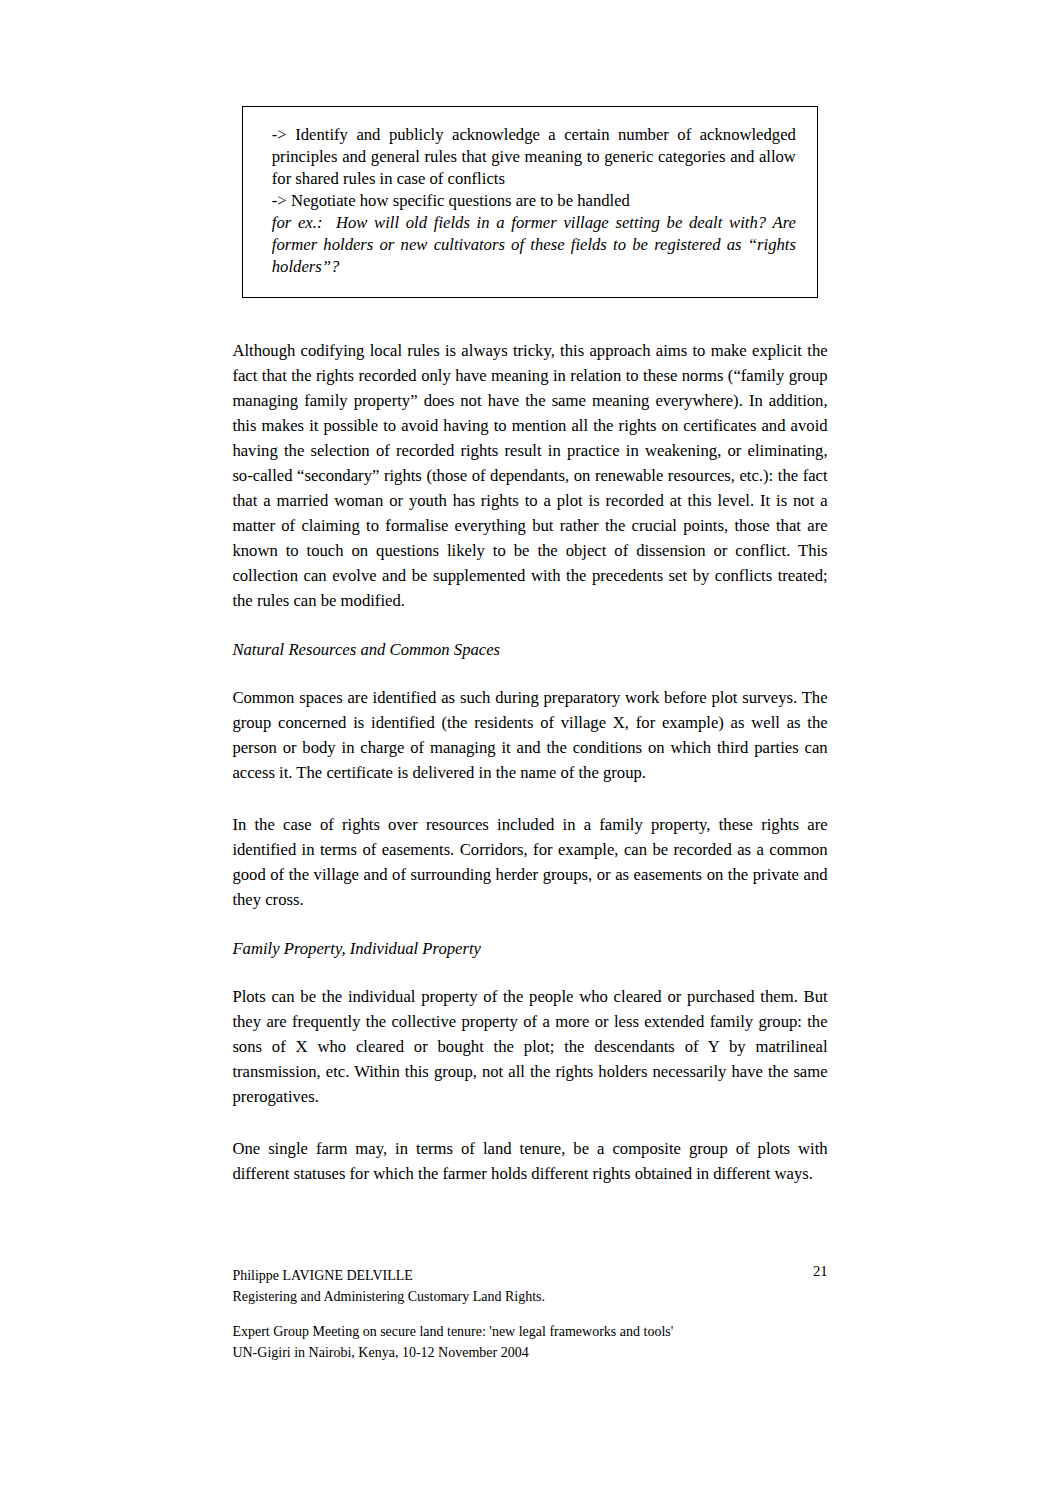-> Identify and publicly acknowledge a certain number of acknowledged principles and general rules that give meaning to generic categories and allow for shared rules in case of conflicts
-> Negotiate how specific questions are to be handled
for ex.: How will old fields in a former village setting be dealt with? Are former holders or new cultivators of these fields to be registered as “rights holders”?
Although codifying local rules is always tricky, this approach aims to make explicit the fact that the rights recorded only have meaning in relation to these norms (“family group managing family property” does not have the same meaning everywhere). In addition, this makes it possible to avoid having to mention all the rights on certificates and avoid having the selection of recorded rights result in practice in weakening, or eliminating, so-called “secondary” rights (those of dependants, on renewable resources, etc.): the fact that a married woman or youth has rights to a plot is recorded at this level. It is not a matter of claiming to formalise everything but rather the crucial points, those that are known to touch on questions likely to be the object of dissension or conflict. This collection can evolve and be supplemented with the precedents set by conflicts treated; the rules can be modified.
Natural Resources and Common Spaces
Common spaces are identified as such during preparatory work before plot surveys. The group concerned is identified (the residents of village X, for example) as well as the person or body in charge of managing it and the conditions on which third parties can access it. The certificate is delivered in the name of the group.
In the case of rights over resources included in a family property, these rights are identified in terms of easements. Corridors, for example, can be recorded as a common good of the village and of surrounding herder groups, or as easements on the private and they cross.
Family Property, Individual Property
Plots can be the individual property of the people who cleared or purchased them. But they are frequently the collective property of a more or less extended family group: the sons of X who cleared or bought the plot; the descendants of Y by matrilineal transmission, etc. Within this group, not all the rights holders necessarily have the same prerogatives.
One single farm may, in terms of land tenure, be a composite group of plots with different statuses for which the farmer holds different rights obtained in different ways.
21
Philippe LAVIGNE DELVILLE
Registering and Administering Customary Land Rights.
Expert Group Meeting on secure land tenure: 'new legal frameworks and tools'
UN-Gigiri in Nairobi, Kenya, 10-12 November 2004